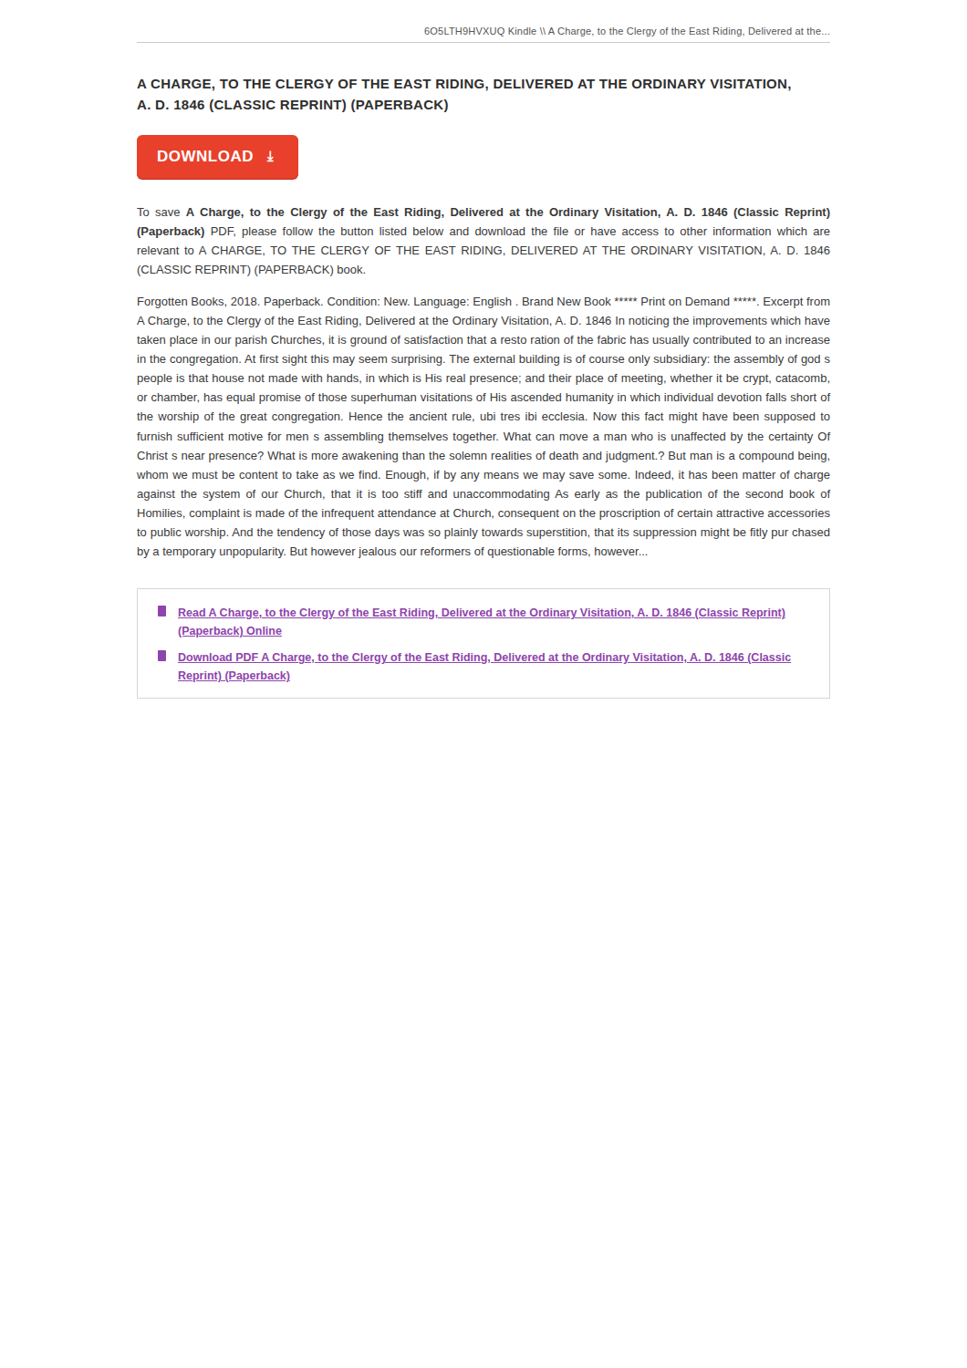6O5LTH9HVXUQ Kindle \\ A Charge, to the Clergy of the East Riding, Delivered at the...
A CHARGE, TO THE CLERGY OF THE EAST RIDING, DELIVERED AT THE ORDINARY VISITATION,
A. D. 1846 (CLASSIC REPRINT) (PAPERBACK)
DOWNLOAD ⤓
To save A Charge, to the Clergy of the East Riding, Delivered at the Ordinary Visitation, A. D. 1846 (Classic Reprint) (Paperback) PDF, please follow the button listed below and download the file or have access to other information which are relevant to A CHARGE, TO THE CLERGY OF THE EAST RIDING, DELIVERED AT THE ORDINARY VISITATION, A. D. 1846 (CLASSIC REPRINT) (PAPERBACK) book.
Forgotten Books, 2018. Paperback. Condition: New. Language: English . Brand New Book ***** Print on Demand *****. Excerpt from A Charge, to the Clergy of the East Riding, Delivered at the Ordinary Visitation, A. D. 1846 In noticing the improvements which have taken place in our parish Churches, it is ground of satisfaction that a resto ration of the fabric has usually contributed to an increase in the congregation. At first sight this may seem surprising. The external building is of course only subsidiary: the assembly of god s people is that house not made with hands, in which is His real presence; and their place of meeting, whether it be crypt, catacomb, or chamber, has equal promise of those superhuman visitations of His ascended humanity in which individual devotion falls short of the worship of the great congregation. Hence the ancient rule, ubi tres ibi ecclesia. Now this fact might have been supposed to furnish sufficient motive for men s assembling themselves together. What can move a man who is unaffected by the certainty Of Christ s near presence? What is more awakening than the solemn realities of death and judgment.? But man is a compound being, whom we must be content to take as we find. Enough, if by any means we may save some. Indeed, it has been matter of charge against the system of our Church, that it is too stiff and unaccommodating As early as the publication of the second book of Homilies, complaint is made of the infrequent attendance at Church, consequent on the proscription of certain attractive accessories to public worship. And the tendency of those days was so plainly towards superstition, that its suppression might be fitly pur chased by a temporary unpopularity. But however jealous our reformers of questionable forms, however...
Read A Charge, to the Clergy of the East Riding, Delivered at the Ordinary Visitation, A. D. 1846 (Classic Reprint) (Paperback) Online
Download PDF A Charge, to the Clergy of the East Riding, Delivered at the Ordinary Visitation, A. D. 1846 (Classic Reprint) (Paperback)